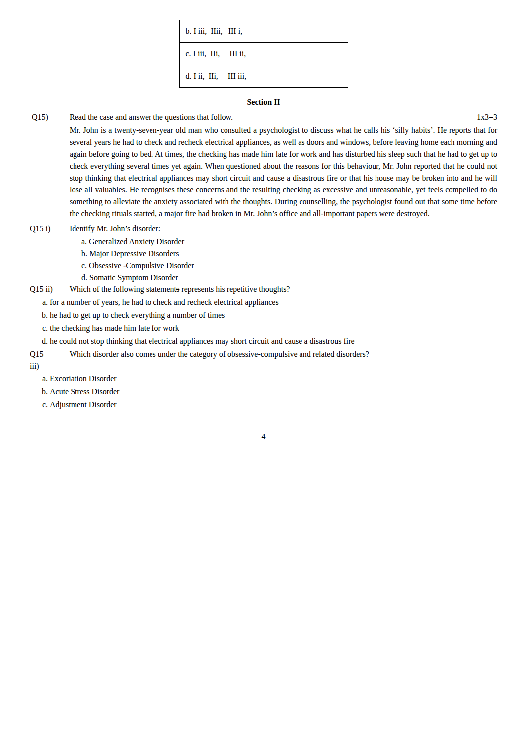| b. I iii, IIii, III i, |
| c. I iii, IIi, III ii, |
| d. I ii, IIi, III iii, |
Section II
Q15)
Read the case and answer the questions that follow.
1x3=3
Mr. John is a twenty-seven-year old man who consulted a psychologist to discuss what he calls his ‘silly habits’. He reports that for several years he had to check and recheck electrical appliances, as well as doors and windows, before leaving home each morning and again before going to bed. At times, the checking has made him late for work and has disturbed his sleep such that he had to get up to check everything several times yet again. When questioned about the reasons for this behaviour, Mr. John reported that he could not stop thinking that electrical appliances may short circuit and cause a disastrous fire or that his house may be broken into and he will lose all valuables. He recognises these concerns and the resulting checking as excessive and unreasonable, yet feels compelled to do something to alleviate the anxiety associated with the thoughts. During counselling, the psychologist found out that some time before the checking rituals started, a major fire had broken in Mr. John’s office and all-important papers were destroyed.
Q15 i)
Identify Mr. John’s disorder:
a. Generalized Anxiety Disorder
b. Major Depressive Disorders
c. Obsessive -Compulsive Disorder
d. Somatic Symptom Disorder
Q15 ii)
Which of the following statements represents his repetitive thoughts?
for a number of years, he had to check and recheck electrical appliances
he had to get up to check everything a number of times
the checking has made him late for work
he could not stop thinking that electrical appliances may short circuit and cause a disastrous fire
Q15
iii)
Which disorder also comes under the category of obsessive-compulsive and related disorders?
Excoriation Disorder
Acute Stress Disorder
Adjustment Disorder
4